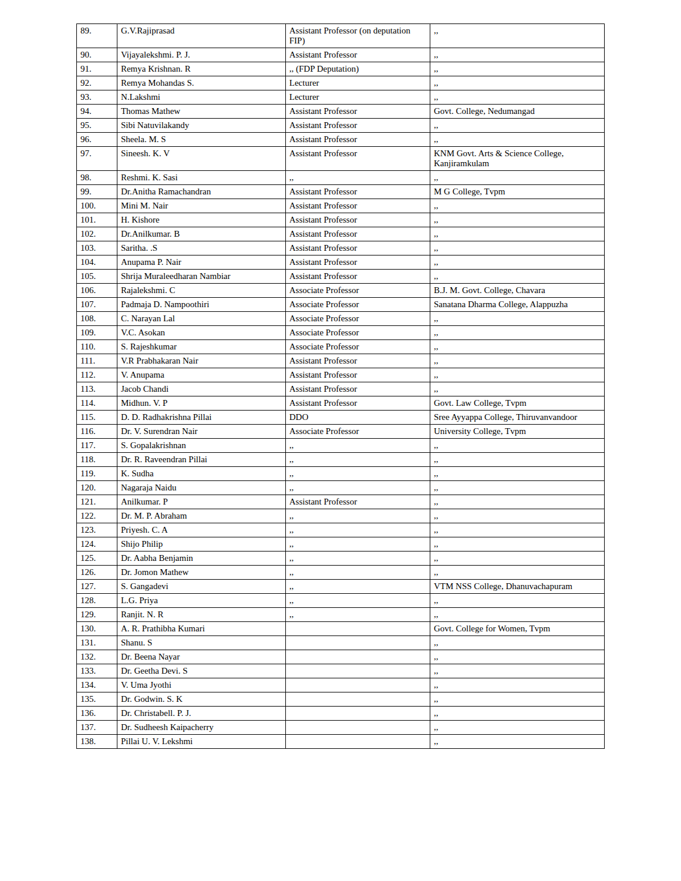| 89. | G.V.Rajiprasad | Assistant Professor (on deputation FIP) | ,, |
| 90. | Vijayalekshmi. P. J. | Assistant Professor | ,, |
| 91. | Remya Krishnan. R | ,, (FDP Deputation) | ,, |
| 92. | Remya Mohandas S. | Lecturer | ,, |
| 93. | N.Lakshmi | Lecturer | ,, |
| 94. | Thomas Mathew | Assistant Professor | Govt. College, Nedumangad |
| 95. | Sibi Natuvilakandy | Assistant Professor | ,, |
| 96. | Sheela. M. S | Assistant Professor | ,, |
| 97. | Sineesh. K. V | Assistant Professor | KNM Govt. Arts & Science College, Kanjiramkulam |
| 98. | Reshmi. K. Sasi | ,, | ,, |
| 99. | Dr.Anitha Ramachandran | Assistant Professor | M G College, Tvpm |
| 100. | Mini M. Nair | Assistant Professor | ,, |
| 101. | H. Kishore | Assistant Professor | ,, |
| 102. | Dr.Anilkumar. B | Assistant Professor | ,, |
| 103. | Saritha. .S | Assistant Professor | ,, |
| 104. | Anupama P. Nair | Assistant Professor | ,, |
| 105. | Shrija Muraleedharan Nambiar | Assistant Professor | ,, |
| 106. | Rajalekshmi. C | Associate Professor | B.J. M. Govt. College, Chavara |
| 107. | Padmaja D. Nampoothiri | Associate Professor | Sanatana Dharma College, Alappuzha |
| 108. | C. Narayan Lal | Associate Professor | ,, |
| 109. | V.C. Asokan | Associate Professor | ,, |
| 110. | S. Rajeshkumar | Associate Professor | ,, |
| 111. | V.R Prabhakaran Nair | Assistant Professor | ,, |
| 112. | V. Anupama | Assistant Professor | ,, |
| 113. | Jacob Chandi | Assistant Professor | ,, |
| 114. | Midhun. V. P | Assistant Professor | Govt. Law College, Tvpm |
| 115. | D. D. Radhakrishna Pillai | DDO | Sree Ayyappa College, Thiruvanvandoor |
| 116. | Dr. V. Surendran Nair | Associate Professor | University College, Tvpm |
| 117. | S. Gopalakrishnan | ,, | ,, |
| 118. | Dr. R. Raveendran Pillai | ,, | ,, |
| 119. | K. Sudha | ,, | ,, |
| 120. | Nagaraja Naidu | ,, | ,, |
| 121. | Anilkumar. P | Assistant Professor | ,, |
| 122. | Dr. M. P. Abraham | ,, | ,, |
| 123. | Priyesh. C. A | ,, | ,, |
| 124. | Shijo Philip | ,, | ,, |
| 125. | Dr. Aabha Benjamin | ,, | ,, |
| 126. | Dr. Jomon Mathew | ,, | ,, |
| 127. | S. Gangadevi | ,, | VTM NSS College, Dhanuvachapuram |
| 128. | L.G. Priya | ,, | ,, |
| 129. | Ranjit. N. R | ,, | ,, |
| 130. | A. R. Prathibha Kumari | | Govt. College for Women, Tvpm |
| 131. | Shanu. S | | ,, |
| 132. | Dr. Beena Nayar | | ,, |
| 133. | Dr. Geetha Devi. S | | ,, |
| 134. | V. Uma Jyothi | | ,, |
| 135. | Dr. Godwin. S. K | | ,, |
| 136. | Dr. Christabell. P. J. | | ,, |
| 137. | Dr. Sudheesh Kaipacherry | | ,, |
| 138. | Pillai U. V. Lekshmi | | ,, |